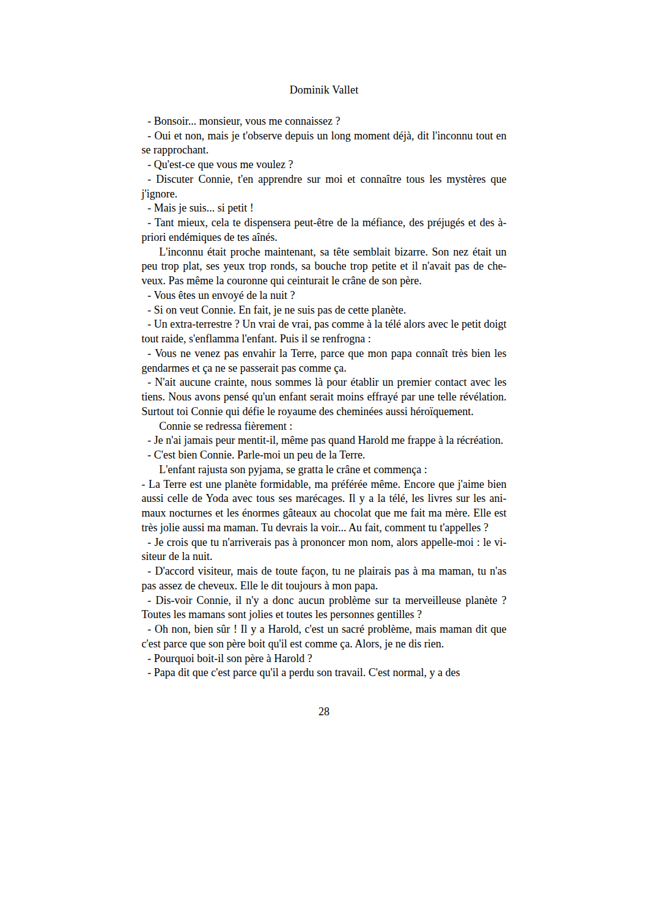Dominik Vallet
- Bonsoir... monsieur, vous me connaissez ?
- Oui et non, mais je t'observe depuis un long moment déjà, dit l'inconnu tout en se rapprochant.
- Qu'est-ce que vous me voulez ?
- Discuter Connie, t'en apprendre sur moi et connaître tous les mystères que j'ignore.
- Mais je suis... si petit !
- Tant mieux, cela te dispensera peut-être de la méfiance, des préjugés et des à-priori endémiques de tes aînés.
L'inconnu était proche maintenant, sa tête semblait bizarre. Son nez était un peu trop plat, ses yeux trop ronds, sa bouche trop petite et il n'avait pas de cheveux. Pas même la couronne qui ceinturait le crâne de son père.
- Vous êtes un envoyé de la nuit ?
- Si on veut Connie. En fait, je ne suis pas de cette planète.
- Un extra-terrestre ? Un vrai de vrai, pas comme à la télé alors avec le petit doigt tout raide, s'enflamma l'enfant. Puis il se renfrogna :
- Vous ne venez pas envahir la Terre, parce que mon papa connaît très bien les gendarmes et ça ne se passerait pas comme ça.
- N'ait aucune crainte, nous sommes là pour établir un premier contact avec les tiens. Nous avons pensé qu'un enfant serait moins effrayé par une telle révélation. Surtout toi Connie qui défie le royaume des cheminées aussi héroïquement.
Connie se redressa fièrement :
- Je n'ai jamais peur mentit-il, même pas quand Harold me frappe à la récréation.
- C'est bien Connie. Parle-moi un peu de la Terre.
L'enfant rajusta son pyjama, se gratta le crâne et commença :
- La Terre est une planète formidable, ma préférée même. Encore que j'aime bien aussi celle de Yoda avec tous ses marécages. Il y a la télé, les livres sur les animaux nocturnes et les énormes gâteaux au chocolat que me fait ma mère. Elle est très jolie aussi ma maman. Tu devrais la voir... Au fait, comment tu t'appelles ?
- Je crois que tu n'arriverais pas à prononcer mon nom, alors appelle-moi : le visiteur de la nuit.
- D'accord visiteur, mais de toute façon, tu ne plairais pas à ma maman, tu n'as pas assez de cheveux. Elle le dit toujours à mon papa.
- Dis-voir Connie, il n'y a donc aucun problème sur ta merveilleuse planète ? Toutes les mamans sont jolies et toutes les personnes gentilles ?
- Oh non, bien sûr ! Il y a Harold, c'est un sacré problème, mais maman dit que c'est parce que son père boit qu'il est comme ça. Alors, je ne dis rien.
- Pourquoi boit-il son père à Harold ?
- Papa dit que c'est parce qu'il a perdu son travail. C'est normal, y a des
28